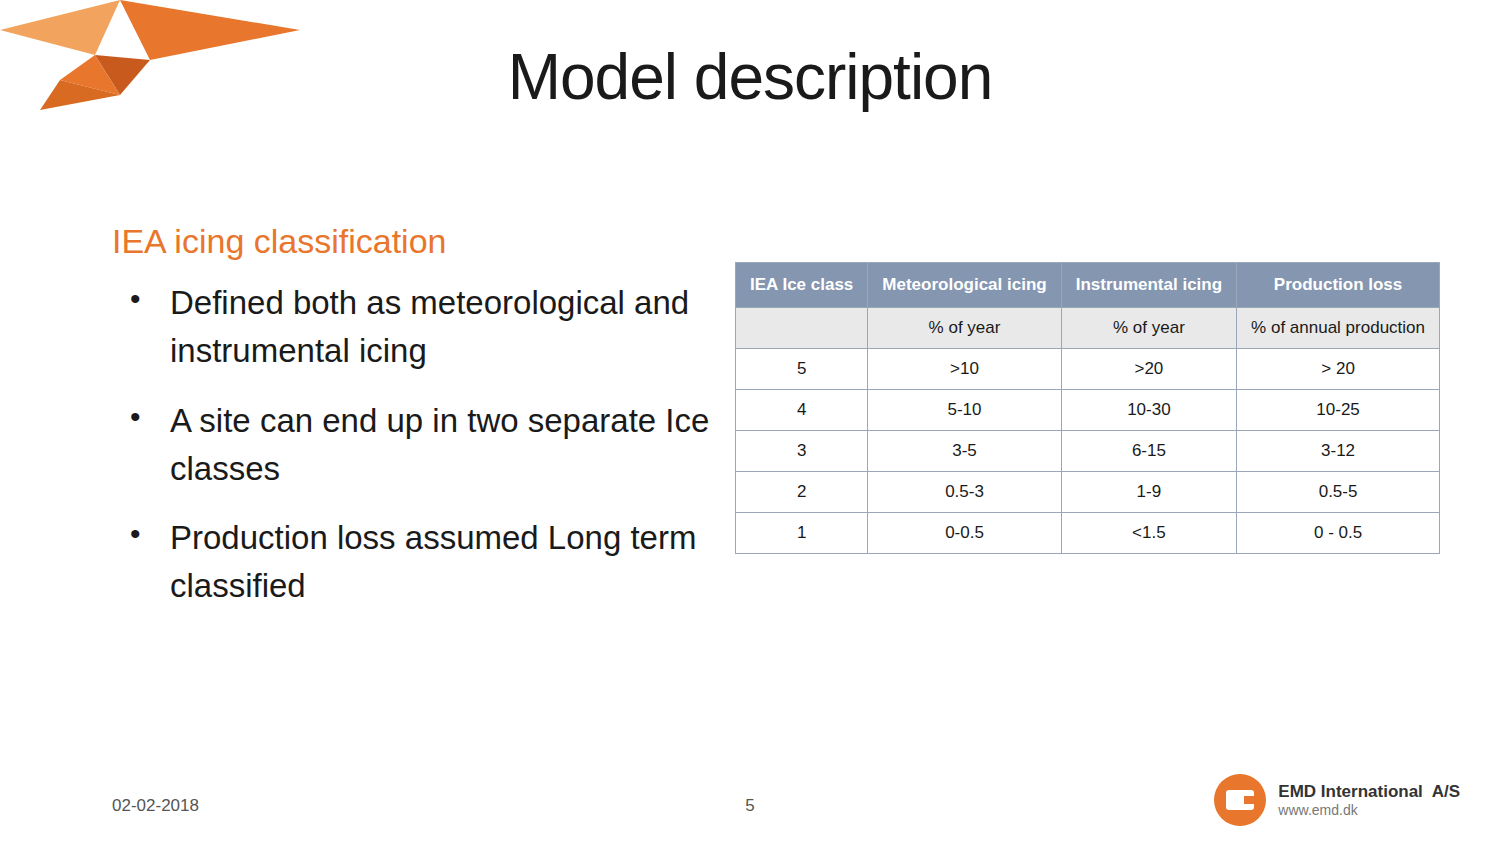Model description
IEA icing classification
Defined both as meteorological and instrumental icing
A site can end up in two separate Ice classes
Production loss assumed Long term classified
| IEA Ice class | Meteorological icing | Instrumental icing | Production loss |
| --- | --- | --- | --- |
| | % of year | % of year | % of annual production |
| 5 | >10 | >20 | > 20 |
| 4 | 5-10 | 10-30 | 10-25 |
| 3 | 3-5 | 6-15 | 3-12 |
| 2 | 0.5-3 | 1-9 | 0.5-5 |
| 1 | 0-0.5 | <1.5 | 0 - 0.5 |
02-02-2018
5
EMD International A/S
www.emd.dk